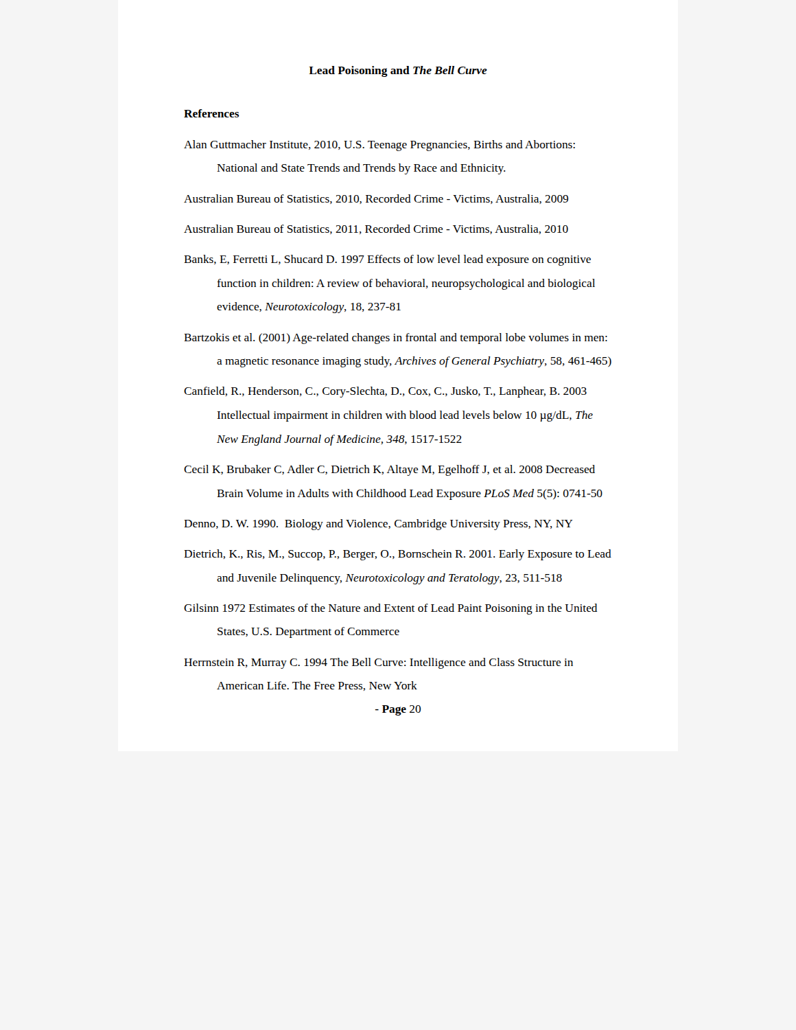Lead Poisoning and The Bell Curve
References
Alan Guttmacher Institute, 2010, U.S. Teenage Pregnancies, Births and Abortions: National and State Trends and Trends by Race and Ethnicity.
Australian Bureau of Statistics, 2010, Recorded Crime - Victims, Australia, 2009
Australian Bureau of Statistics, 2011, Recorded Crime - Victims, Australia, 2010
Banks, E, Ferretti L, Shucard D. 1997 Effects of low level lead exposure on cognitive function in children: A review of behavioral, neuropsychological and biological evidence, Neurotoxicology, 18, 237-81
Bartzokis et al. (2001) Age-related changes in frontal and temporal lobe volumes in men: a magnetic resonance imaging study, Archives of General Psychiatry, 58, 461-465)
Canfield, R., Henderson, C., Cory-Slechta, D., Cox, C., Jusko, T., Lanphear, B. 2003 Intellectual impairment in children with blood lead levels below 10 µg/dL, The New England Journal of Medicine, 348, 1517-1522
Cecil K, Brubaker C, Adler C, Dietrich K, Altaye M, Egelhoff J, et al. 2008 Decreased Brain Volume in Adults with Childhood Lead Exposure PLoS Med 5(5): 0741-50
Denno, D. W. 1990. Biology and Violence, Cambridge University Press, NY, NY
Dietrich, K., Ris, M., Succop, P., Berger, O., Bornschein R. 2001. Early Exposure to Lead and Juvenile Delinquency, Neurotoxicology and Teratology, 23, 511-518
Gilsinn 1972 Estimates of the Nature and Extent of Lead Paint Poisoning in the United States, U.S. Department of Commerce
Herrnstein R, Murray C. 1994 The Bell Curve: Intelligence and Class Structure in American Life. The Free Press, New York
- Page 20